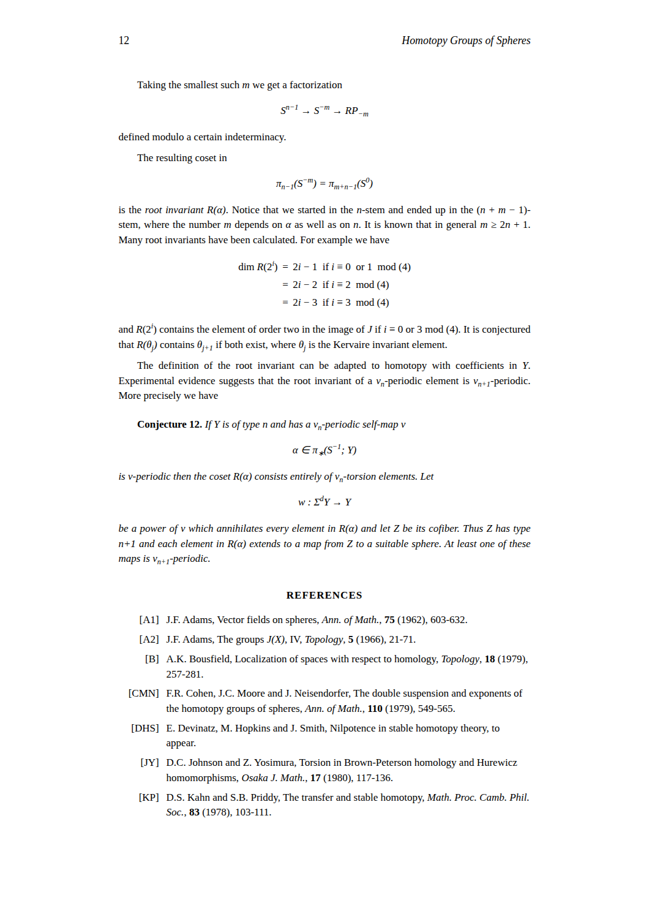12 Homotopy Groups of Spheres
Taking the smallest such m we get a factorization
Sn−1 → S−m → RP−m
defined modulo a certain indeterminacy.
The resulting coset in
πn−1(S−m) = πm+n−1(S0)
is the root invariant R(α). Notice that we started in the n-stem and ended up in the (n + m − 1)-stem, where the number m depends on α as well as on n. It is known that in general m ≥ 2n + 1. Many root invariants have been calculated. For example we have
| dim R (2 i ) | = | 2 i − 1 if i ≡ 0 or 1 mod (4) |
| | = | 2 i − 2 if i ≡ 2 mod (4) |
| | = | 2 i − 3 if i ≡ 3 mod (4) |
and R(2i) contains the element of order two in the image of J if i ≡ 0 or 3 mod (4). It is conjectured that R(θj) contains θj+1 if both exist, where θj is the Kervaire invariant element.
The definition of the root invariant can be adapted to homotopy with coefficients in Y. Experimental evidence suggests that the root invariant of a vn-periodic element is vn+1-periodic. More precisely we have
Conjecture 12. If Y is of type n and has a vn-periodic self-map v
α ∈ π∗(S−1; Y)
is v-periodic then the coset R(α) consists entirely of vn-torsion elements. Let
w : ΣdY → Y
be a power of v which annihilates every element in R(α) and let Z be its cofiber. Thus Z has type n+1 and each element in R(α) extends to a map from Z to a suitable sphere. At least one of these maps is vn+1-periodic.
REFERENCES
[A1] J.F. Adams, Vector fields on spheres, Ann. of Math., 75 (1962), 603-632.
[A2] J.F. Adams, The groups J(X), IV, Topology, 5 (1966), 21-71.
[B] A.K. Bousfield, Localization of spaces with respect to homology, Topology, 18 (1979), 257-281.
[CMN] F.R. Cohen, J.C. Moore and J. Neisendorfer, The double suspension and exponents of the homotopy groups of spheres, Ann. of Math., 110 (1979), 549-565.
[DHS] E. Devinatz, M. Hopkins and J. Smith, Nilpotence in stable homotopy theory, to appear.
[JY] D.C. Johnson and Z. Yosimura, Torsion in Brown-Peterson homology and Hurewicz homomorphisms, Osaka J. Math., 17 (1980), 117-136.
[KP] D.S. Kahn and S.B. Priddy, The transfer and stable homotopy, Math. Proc. Camb. Phil. Soc., 83 (1978), 103-111.